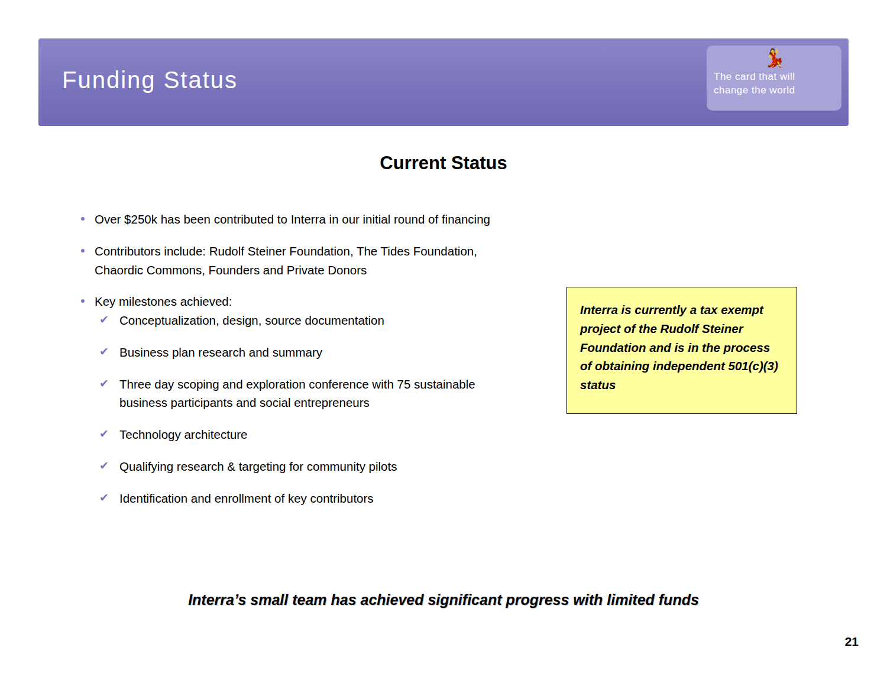Funding Status
💃
The card that will
change the world
Current Status
Over $250k has been contributed to Interra in our initial round of financing
Contributors include: Rudolf Steiner Foundation, The Tides Foundation, Chaordic Commons, Founders and Private Donors
Key milestones achieved:
Conceptualization, design, source documentation
Business plan research and summary
Three day scoping and exploration conference with 75 sustainable business participants and social entrepreneurs
Technology architecture
Qualifying research & targeting for community pilots
Identification and enrollment of key contributors
Interra is currently a tax exempt project of the Rudolf Steiner Foundation and is in the process of obtaining independent 501(c)(3) status
Interra’s small team has achieved significant progress with limited funds
21